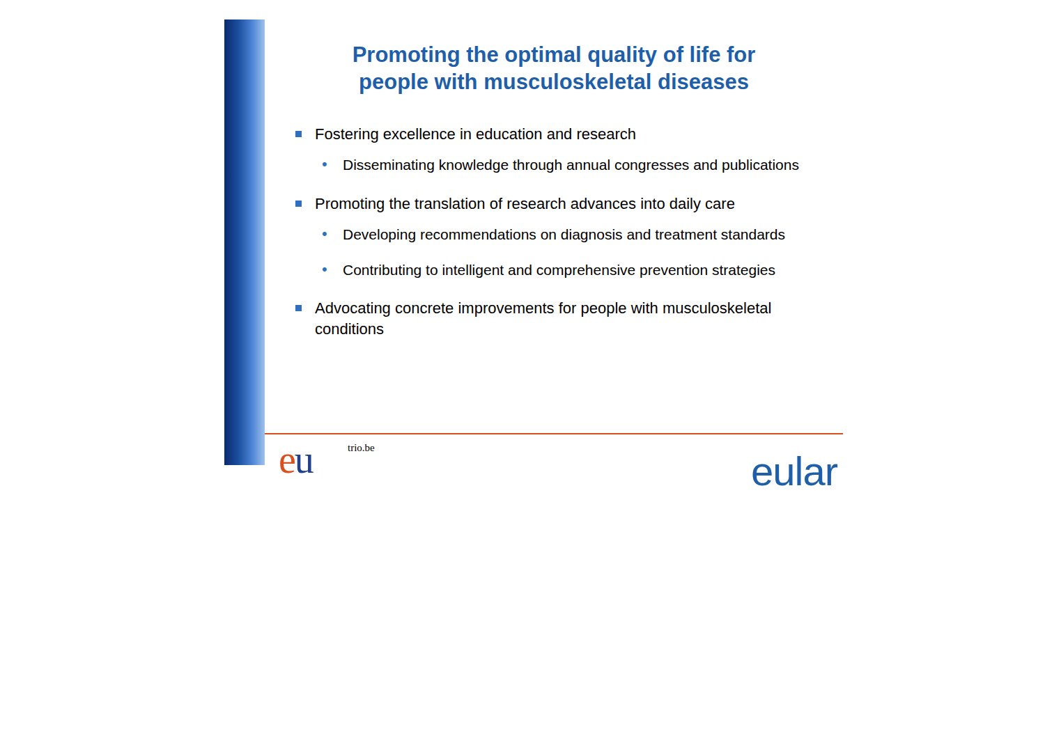Promoting the optimal quality of life for
people with musculoskeletal diseases
Fostering excellence in education and research
Disseminating knowledge through annual congresses and publications
Promoting the translation of research advances into daily care
Developing recommendations on diagnosis and treatment standards
Contributing to intelligent and comprehensive prevention strategies
Advocating concrete improvements for people with musculoskeletal conditions
eu
trio.be
eular